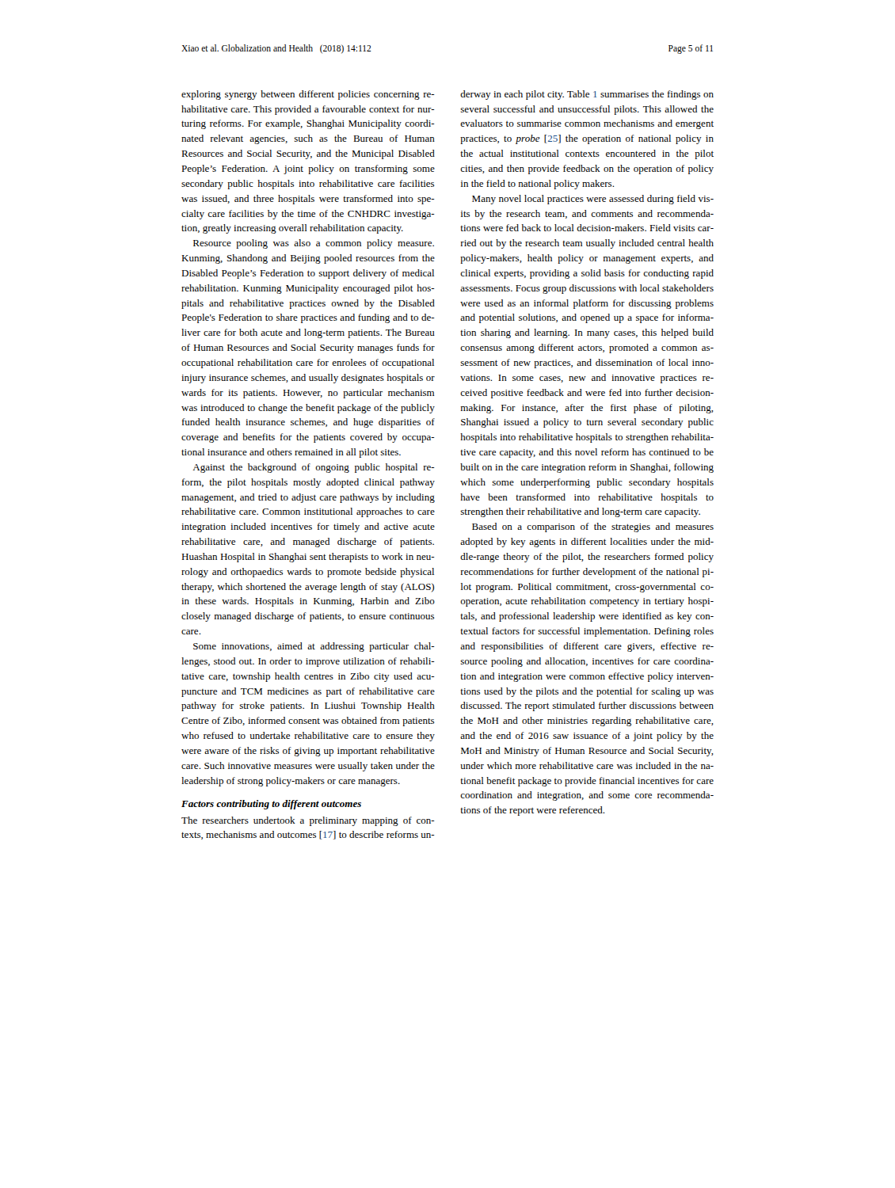Xiao et al. Globalization and Health (2018) 14:112
Page 5 of 11
exploring synergy between different policies concerning rehabilitative care. This provided a favourable context for nurturing reforms. For example, Shanghai Municipality coordinated relevant agencies, such as the Bureau of Human Resources and Social Security, and the Municipal Disabled People’s Federation. A joint policy on transforming some secondary public hospitals into rehabilitative care facilities was issued, and three hospitals were transformed into specialty care facilities by the time of the CNHDRC investigation, greatly increasing overall rehabilitation capacity.
Resource pooling was also a common policy measure. Kunming, Shandong and Beijing pooled resources from the Disabled People’s Federation to support delivery of medical rehabilitation. Kunming Municipality encouraged pilot hospitals and rehabilitative practices owned by the Disabled People's Federation to share practices and funding and to deliver care for both acute and long-term patients. The Bureau of Human Resources and Social Security manages funds for occupational rehabilitation care for enrolees of occupational injury insurance schemes, and usually designates hospitals or wards for its patients. However, no particular mechanism was introduced to change the benefit package of the publicly funded health insurance schemes, and huge disparities of coverage and benefits for the patients covered by occupational insurance and others remained in all pilot sites.
Against the background of ongoing public hospital reform, the pilot hospitals mostly adopted clinical pathway management, and tried to adjust care pathways by including rehabilitative care. Common institutional approaches to care integration included incentives for timely and active acute rehabilitative care, and managed discharge of patients. Huashan Hospital in Shanghai sent therapists to work in neurology and orthopaedics wards to promote bedside physical therapy, which shortened the average length of stay (ALOS) in these wards. Hospitals in Kunming, Harbin and Zibo closely managed discharge of patients, to ensure continuous care.
Some innovations, aimed at addressing particular challenges, stood out. In order to improve utilization of rehabilitative care, township health centres in Zibo city used acupuncture and TCM medicines as part of rehabilitative care pathway for stroke patients. In Liushui Township Health Centre of Zibo, informed consent was obtained from patients who refused to undertake rehabilitative care to ensure they were aware of the risks of giving up important rehabilitative care. Such innovative measures were usually taken under the leadership of strong policy-makers or care managers.
Factors contributing to different outcomes
The researchers undertook a preliminary mapping of contexts, mechanisms and outcomes [17] to describe reforms underway in each pilot city. Table 1 summarises the findings on several successful and unsuccessful pilots. This allowed the evaluators to summarise common mechanisms and emergent practices, to probe [25] the operation of national policy in the actual institutional contexts encountered in the pilot cities, and then provide feedback on the operation of policy in the field to national policy makers.
Many novel local practices were assessed during field visits by the research team, and comments and recommendations were fed back to local decision-makers. Field visits carried out by the research team usually included central health policy-makers, health policy or management experts, and clinical experts, providing a solid basis for conducting rapid assessments. Focus group discussions with local stakeholders were used as an informal platform for discussing problems and potential solutions, and opened up a space for information sharing and learning. In many cases, this helped build consensus among different actors, promoted a common assessment of new practices, and dissemination of local innovations. In some cases, new and innovative practices received positive feedback and were fed into further decision-making. For instance, after the first phase of piloting, Shanghai issued a policy to turn several secondary public hospitals into rehabilitative hospitals to strengthen rehabilitative care capacity, and this novel reform has continued to be built on in the care integration reform in Shanghai, following which some underperforming public secondary hospitals have been transformed into rehabilitative hospitals to strengthen their rehabilitative and long-term care capacity.
Based on a comparison of the strategies and measures adopted by key agents in different localities under the middle-range theory of the pilot, the researchers formed policy recommendations for further development of the national pilot program. Political commitment, cross-governmental cooperation, acute rehabilitation competency in tertiary hospitals, and professional leadership were identified as key contextual factors for successful implementation. Defining roles and responsibilities of different care givers, effective resource pooling and allocation, incentives for care coordination and integration were common effective policy interventions used by the pilots and the potential for scaling up was discussed. The report stimulated further discussions between the MoH and other ministries regarding rehabilitative care, and the end of 2016 saw issuance of a joint policy by the MoH and Ministry of Human Resource and Social Security, under which more rehabilitative care was included in the national benefit package to provide financial incentives for care coordination and integration, and some core recommendations of the report were referenced.